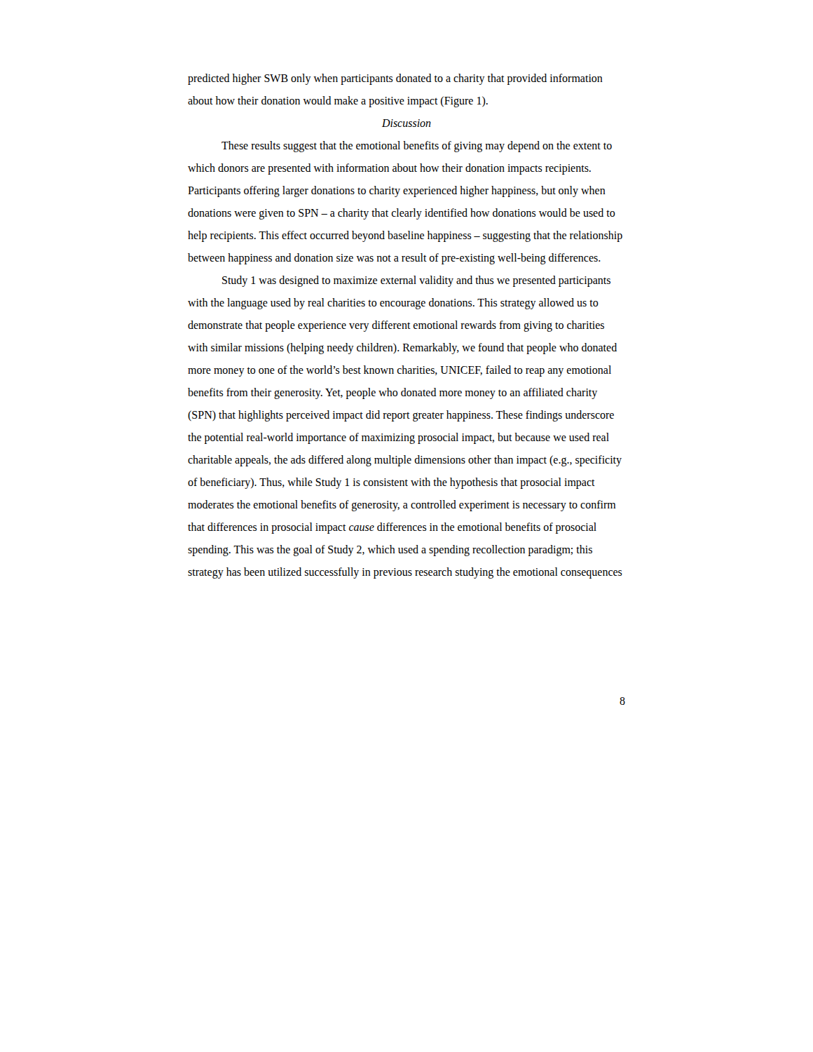predicted higher SWB only when participants donated to a charity that provided information about how their donation would make a positive impact (Figure 1).
Discussion
These results suggest that the emotional benefits of giving may depend on the extent to which donors are presented with information about how their donation impacts recipients. Participants offering larger donations to charity experienced higher happiness, but only when donations were given to SPN – a charity that clearly identified how donations would be used to help recipients. This effect occurred beyond baseline happiness – suggesting that the relationship between happiness and donation size was not a result of pre-existing well-being differences.
Study 1 was designed to maximize external validity and thus we presented participants with the language used by real charities to encourage donations. This strategy allowed us to demonstrate that people experience very different emotional rewards from giving to charities with similar missions (helping needy children). Remarkably, we found that people who donated more money to one of the world’s best known charities, UNICEF, failed to reap any emotional benefits from their generosity. Yet, people who donated more money to an affiliated charity (SPN) that highlights perceived impact did report greater happiness. These findings underscore the potential real-world importance of maximizing prosocial impact, but because we used real charitable appeals, the ads differed along multiple dimensions other than impact (e.g., specificity of beneficiary). Thus, while Study 1 is consistent with the hypothesis that prosocial impact moderates the emotional benefits of generosity, a controlled experiment is necessary to confirm that differences in prosocial impact cause differences in the emotional benefits of prosocial spending. This was the goal of Study 2, which used a spending recollection paradigm; this strategy has been utilized successfully in previous research studying the emotional consequences
8